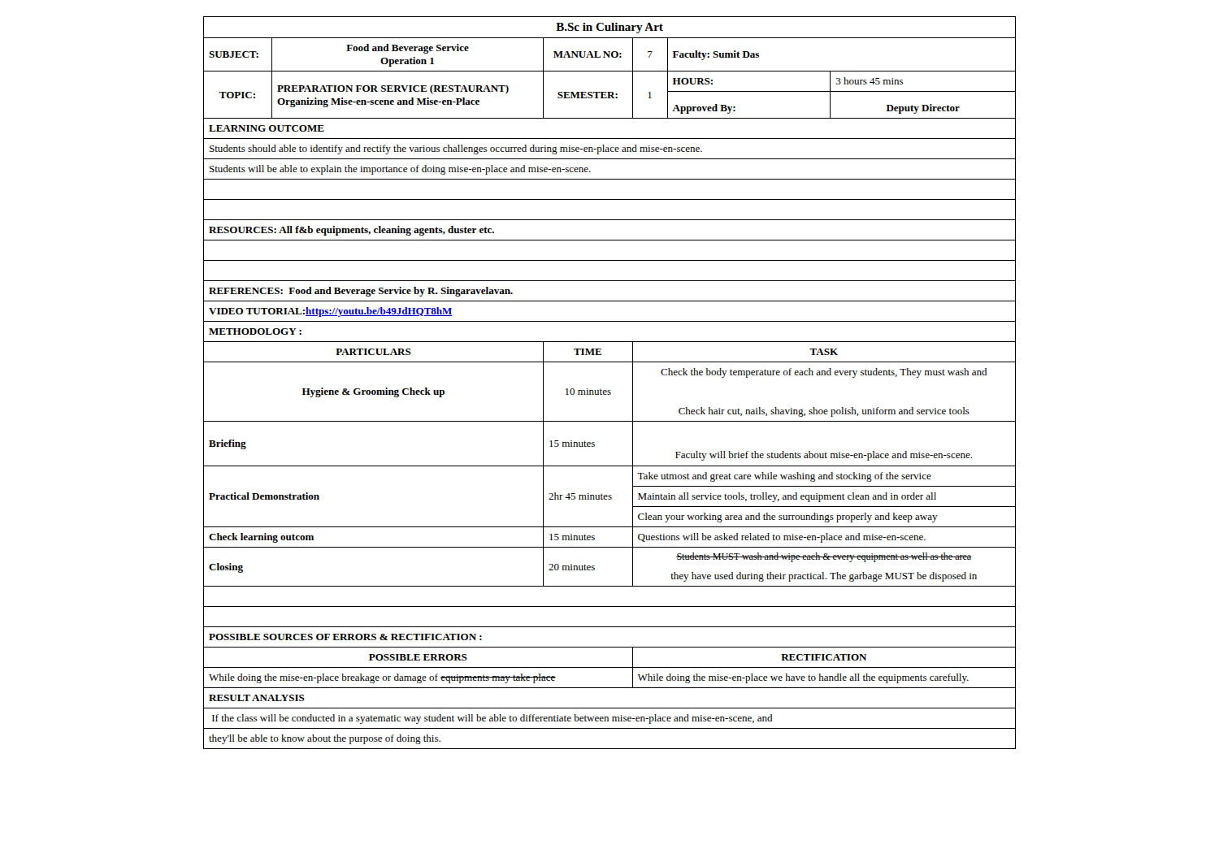| B.Sc in Culinary Art |
| SUBJECT: | Food and Beverage Service Operation 1 | MANUAL NO: | 7 | Faculty: Sumit Das |
| TOPIC: | PREPARATION FOR SERVICE (RESTAURANT) Organizing Mise-en-scene and Mise-en-Place | SEMESTER: | 1 | HOURS: | 3 hours 45 mins |
| Approved By: | Deputy Director |
| LEARNING OUTCOME |
| Students should able to identify and rectify the various challenges occurred during mise-en-place and mise-en-scene. |
| Students will be able to explain the importance of doing mise-en-place and mise-en-scene. |
| RESOURCES: All f&b equipments, cleaning agents, duster etc. |
| REFERENCES: Food and Beverage Service by R. Singaravelavan. |
| VIDEO TUTORIAL: https://youtu.be/b49JdHQT8hM |
| METHODOLOGY : |
| PARTICULARS | TIME | TASK |
| Hygiene & Grooming Check up | 10 minutes | Check the body temperature of each and every students, They must wash and |
| Check hair cut, nails, shaving, shoe polish, uniform and service tools |
| Briefing | 15 minutes | |
| Faculty will brief the students about mise-en-place and mise-en-scene. |
| Practical Demonstration | 2hr 45 minutes | Take utmost and great care while washing and stocking of the service |
| Maintain all service tools, trolley, and equipment clean and in order all |
| Clean your working area and the surroundings properly and keep away |
| Check learning outcom | 15 minutes | Questions will be asked related to mise-en-place and mise-en-scene. |
| Closing | 20 minutes | Students MUST wash and wipe each & every equipment as well as the area |
| they have used during their practical. The garbage MUST be disposed in |
| POSSIBLE SOURCES OF ERRORS & RECTIFICATION : |
| POSSIBLE ERRORS | RECTIFICATION |
| While doing the mise-en-place breakage or damage of equipments may take place | While doing the mise-en-place we have to handle all the equipments carefully. |
| RESULT ANALYSIS |
| If the class will be conducted in a syatematic way student will be able to differentiate between mise-en-place and mise-en-scene, and |
| they'll be able to know about the purpose of doing this. |